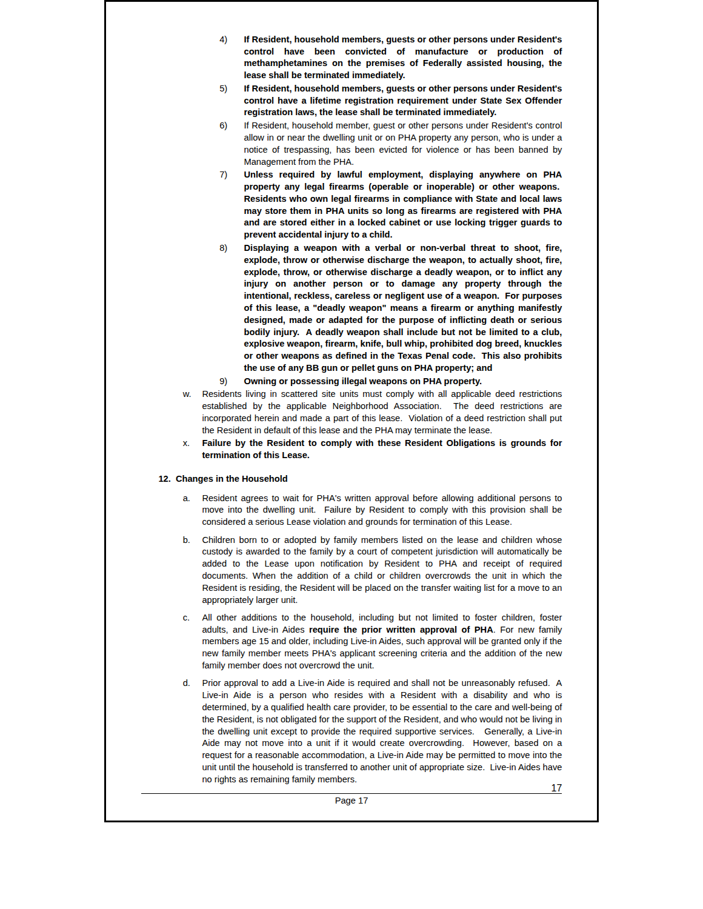4) If Resident, household members, guests or other persons under Resident's control have been convicted of manufacture or production of methamphetamines on the premises of Federally assisted housing, the lease shall be terminated immediately.
5) If Resident, household members, guests or other persons under Resident's control have a lifetime registration requirement under State Sex Offender registration laws, the lease shall be terminated immediately.
6) If Resident, household member, guest or other persons under Resident's control allow in or near the dwelling unit or on PHA property any person, who is under a notice of trespassing, has been evicted for violence or has been banned by Management from the PHA.
7) Unless required by lawful employment, displaying anywhere on PHA property any legal firearms (operable or inoperable) or other weapons. Residents who own legal firearms in compliance with State and local laws may store them in PHA units so long as firearms are registered with PHA and are stored either in a locked cabinet or use locking trigger guards to prevent accidental injury to a child.
8) Displaying a weapon with a verbal or non-verbal threat to shoot, fire, explode, throw or otherwise discharge the weapon, to actually shoot, fire, explode, throw, or otherwise discharge a deadly weapon, or to inflict any injury on another person or to damage any property through the intentional, reckless, careless or negligent use of a weapon. For purposes of this lease, a "deadly weapon" means a firearm or anything manifestly designed, made or adapted for the purpose of inflicting death or serious bodily injury. A deadly weapon shall include but not be limited to a club, explosive weapon, firearm, knife, bull whip, prohibited dog breed, knuckles or other weapons as defined in the Texas Penal code. This also prohibits the use of any BB gun or pellet guns on PHA property; and
9) Owning or possessing illegal weapons on PHA property.
w. Residents living in scattered site units must comply with all applicable deed restrictions established by the applicable Neighborhood Association. The deed restrictions are incorporated herein and made a part of this lease. Violation of a deed restriction shall put the Resident in default of this lease and the PHA may terminate the lease.
x. Failure by the Resident to comply with these Resident Obligations is grounds for termination of this Lease.
12. Changes in the Household
a. Resident agrees to wait for PHA's written approval before allowing additional persons to move into the dwelling unit. Failure by Resident to comply with this provision shall be considered a serious Lease violation and grounds for termination of this Lease.
b. Children born to or adopted by family members listed on the lease and children whose custody is awarded to the family by a court of competent jurisdiction will automatically be added to the Lease upon notification by Resident to PHA and receipt of required documents. When the addition of a child or children overcrowds the unit in which the Resident is residing, the Resident will be placed on the transfer waiting list for a move to an appropriately larger unit.
c. All other additions to the household, including but not limited to foster children, foster adults, and Live-in Aides require the prior written approval of PHA. For new family members age 15 and older, including Live-in Aides, such approval will be granted only if the new family member meets PHA's applicant screening criteria and the addition of the new family member does not overcrowd the unit.
d. Prior approval to add a Live-in Aide is required and shall not be unreasonably refused. A Live-in Aide is a person who resides with a Resident with a disability and who is determined, by a qualified health care provider, to be essential to the care and well-being of the Resident, is not obligated for the support of the Resident, and who would not be living in the dwelling unit except to provide the required supportive services. Generally, a Live-in Aide may not move into a unit if it would create overcrowding. However, based on a request for a reasonable accommodation, a Live-in Aide may be permitted to move into the unit until the household is transferred to another unit of appropriate size. Live-in Aides have no rights as remaining family members.
17
Page 17